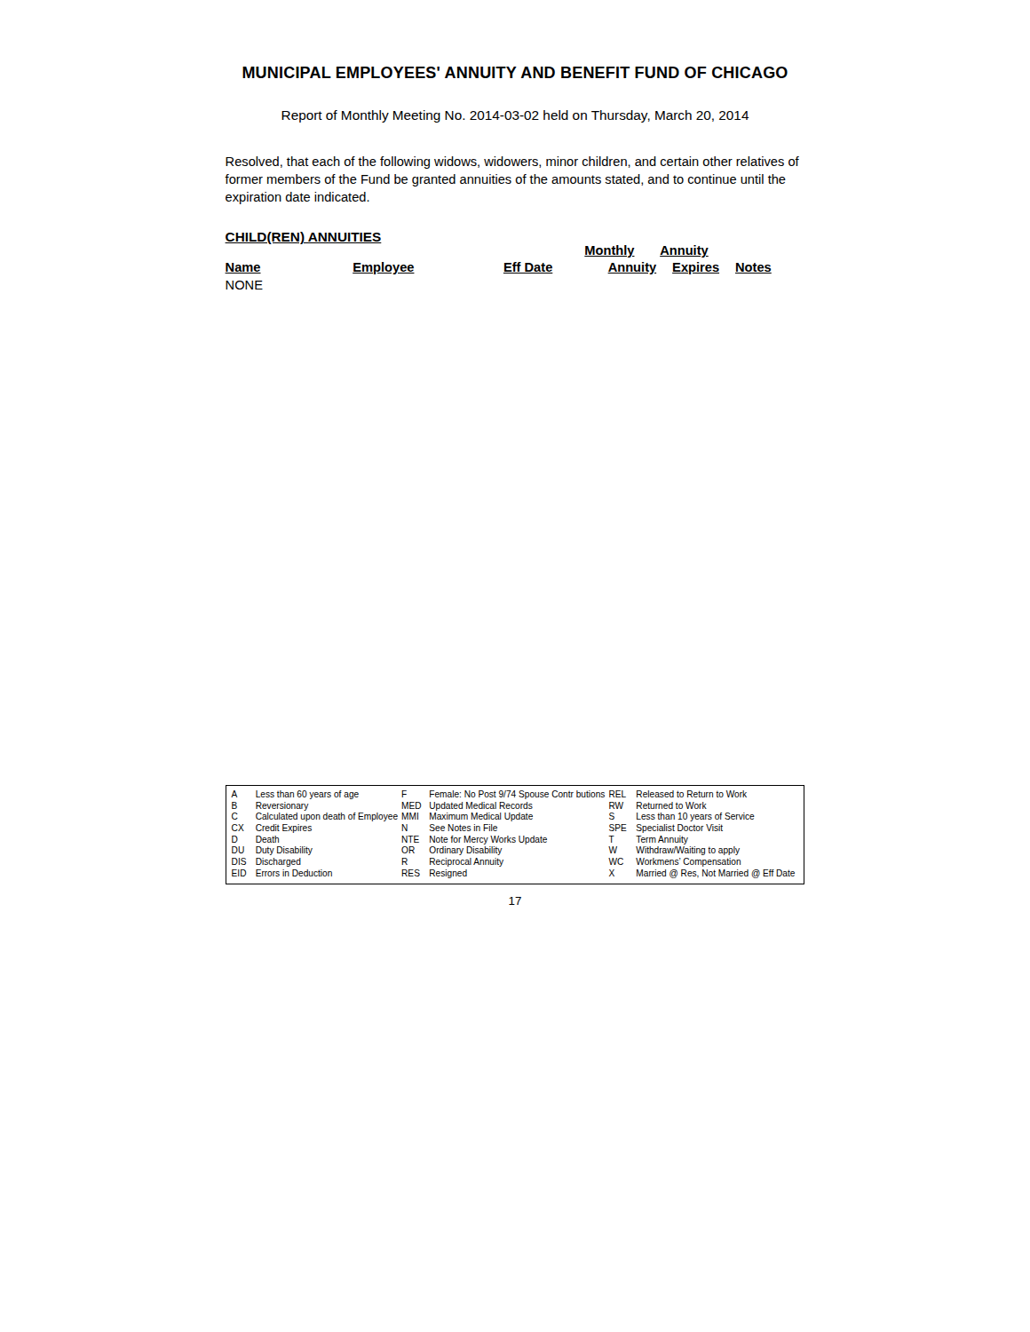MUNICIPAL EMPLOYEES' ANNUITY AND BENEFIT FUND OF CHICAGO
Report of Monthly Meeting No. 2014-03-02 held on Thursday, March 20, 2014
Resolved, that each of the following widows, widowers, minor children, and certain other relatives of former members of the Fund be granted annuities of the amounts stated, and to continue until the expiration date indicated.
CHILD(REN) ANNUITIES
| | | | Monthly | Annuity | |
| --- | --- | --- | --- | --- | --- |
| Name | Employee | Eff Date | Annuity | Expires | Notes |
| NONE | | | | | |
| A | Less than 60 years of age | F | Female: No Post 9/74 Spouse Contr butions | REL | Released to Return to Work |
| B | Reversionary | MED | Updated Medical Records | RW | Returned to Work |
| C | Calculated upon death of Employee | MMI | Maximum Medical Update | S | Less than 10 years of Service |
| CX | Credit Expires | N | See Notes in File | SPE | Specialist Doctor Visit |
| D | Death | NTE | Note for Mercy Works Update | T | Term Annuity |
| DU | Duty Disability | OR | Ordinary Disability | W | Withdraw/Waiting to apply |
| DIS | Discharged | R | Reciprocal Annuity | WC | Workmens’ Compensation |
| EID | Errors in Deduction | RES | Resigned | X | Married @ Res, Not Married @ Eff Date |
17